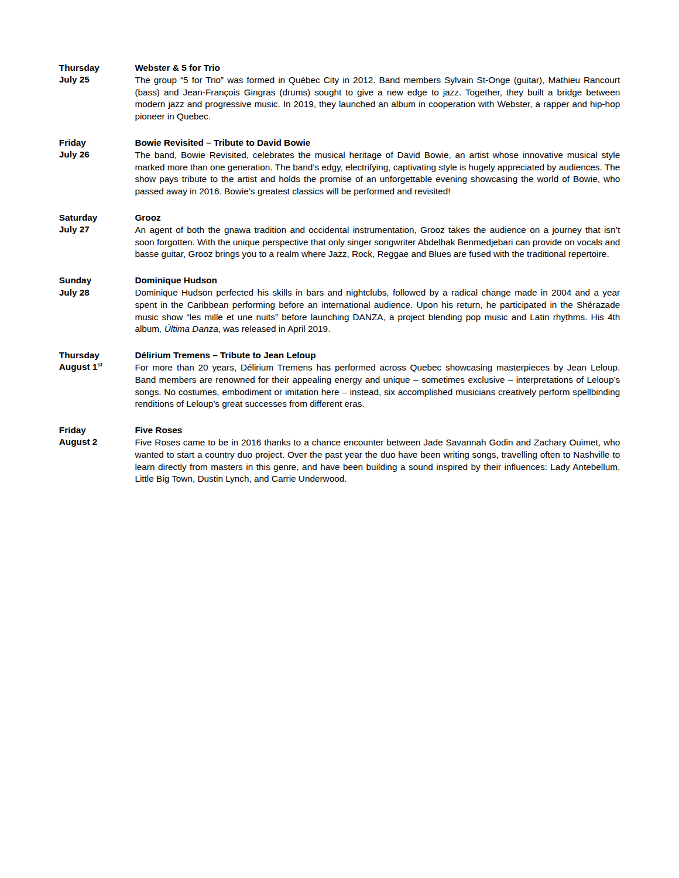Thursday July 25
Webster & 5 for Trio
The group “5 for Trio” was formed in Québec City in 2012. Band members Sylvain St-Onge (guitar), Mathieu Rancourt (bass) and Jean-François Gingras (drums) sought to give a new edge to jazz. Together, they built a bridge between modern jazz and progressive music. In 2019, they launched an album in cooperation with Webster, a rapper and hip-hop pioneer in Quebec.
Friday July 26
Bowie Revisited – Tribute to David Bowie
The band, Bowie Revisited, celebrates the musical heritage of David Bowie, an artist whose innovative musical style marked more than one generation. The band’s edgy, electrifying, captivating style is hugely appreciated by audiences. The show pays tribute to the artist and holds the promise of an unforgettable evening showcasing the world of Bowie, who passed away in 2016. Bowie’s greatest classics will be performed and revisited!
Saturday July 27
Grooz
An agent of both the gnawa tradition and occidental instrumentation, Grooz takes the audience on a journey that isn’t soon forgotten. With the unique perspective that only singer songwriter Abdelhak Benmedjebari can provide on vocals and basse guitar, Grooz brings you to a realm where Jazz, Rock, Reggae and Blues are fused with the traditional repertoire.
Sunday July 28
Dominique Hudson
Dominique Hudson perfected his skills in bars and nightclubs, followed by a radical change made in 2004 and a year spent in the Caribbean performing before an international audience. Upon his return, he participated in the Shérazade music show “les mille et une nuits” before launching DANZA, a project blending pop music and Latin rhythms. His 4th album, Última Danza, was released in April 2019.
Thursday August 1st
Délirium Tremens – Tribute to Jean Leloup
For more than 20 years, Délirium Tremens has performed across Quebec showcasing masterpieces by Jean Leloup. Band members are renowned for their appealing energy and unique – sometimes exclusive – interpretations of Leloup’s songs. No costumes, embodiment or imitation here – instead, six accomplished musicians creatively perform spellbinding renditions of Leloup’s great successes from different eras.
Friday August 2
Five Roses
Five Roses came to be in 2016 thanks to a chance encounter between Jade Savannah Godin and Zachary Ouimet, who wanted to start a country duo project. Over the past year the duo have been writing songs, travelling often to Nashville to learn directly from masters in this genre, and have been building a sound inspired by their influences: Lady Antebellum, Little Big Town, Dustin Lynch, and Carrie Underwood.